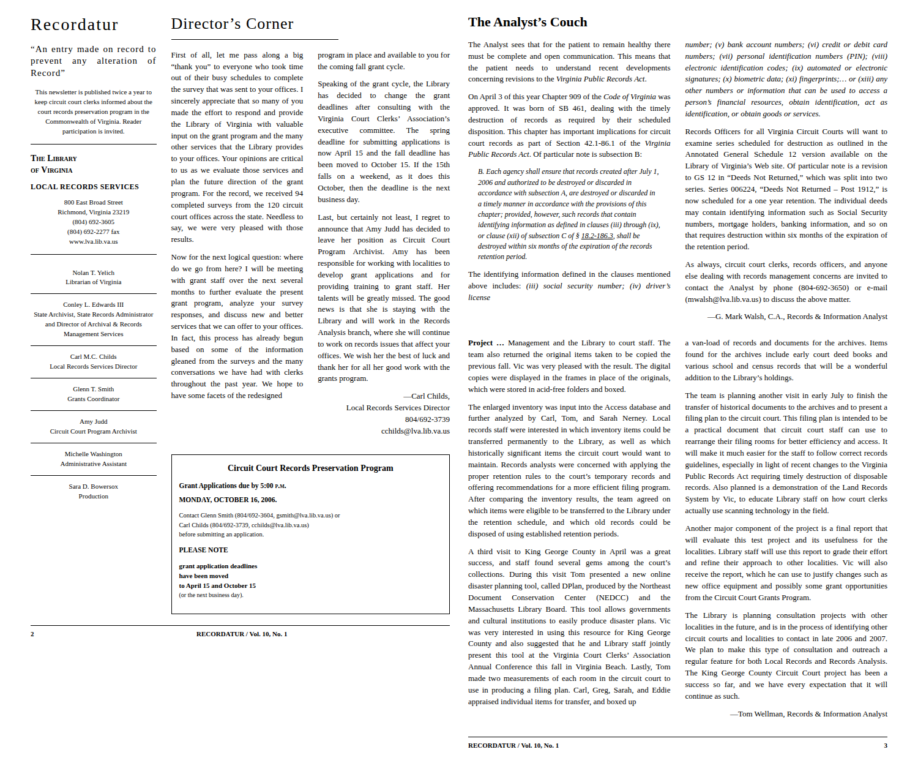Recordatur
“An entry made on record to prevent any alteration of Record”
This newsletter is published twice a year to keep circuit court clerks informed about the court records preservation program in the Commonwealth of Virginia. Reader participation is invited.
The Library
of Virginia
LOCAL RECORDS SERVICES
800 East Broad Street
Richmond, Virginia 23219
(804) 692-3605
(804) 692-2277 fax
www.lva.lib.va.us
Nolan T. Yelich Librarian of Virginia
Conley L. Edwards III State Archivist, State Records Administrator and Director of Archival & Records Management Services
Carl M.C. Childs Local Records Services Director
Glenn T. Smith Grants Coordinator
Amy Judd Circuit Court Program Archivist
Michelle Washington Administrative Assistant
Sara D. Bowersox Production
Director’s Corner
First of all, let me pass along a big “thank you” to everyone who took time out of their busy schedules to complete the survey that was sent to your offices. I sincerely appreciate that so many of you made the effort to respond and provide the Library of Virginia with valuable input on the grant program and the many other services that the Library provides to your offices. Your opinions are critical to us as we evaluate those services and plan the future direction of the grant program. For the record, we received 94 completed surveys from the 120 circuit court offices across the state. Needless to say, we were very pleased with those results.
Now for the next logical question: where do we go from here? I will be meeting with grant staff over the next several months to further evaluate the present grant program, analyze your survey responses, and discuss new and better services that we can offer to your offices. In fact, this process has already begun based on some of the information gleaned from the surveys and the many conversations we have had with clerks throughout the past year. We hope to have some facets of the redesigned
program in place and available to you for the coming fall grant cycle.
Speaking of the grant cycle, the Library has decided to change the grant deadlines after consulting with the Virginia Court Clerks’ Association’s executive committee. The spring deadline for submitting applications is now April 15 and the fall deadline has been moved to October 15. If the 15th falls on a weekend, as it does this October, then the deadline is the next business day.
Last, but certainly not least, I regret to announce that Amy Judd has decided to leave her position as Circuit Court Program Archivist. Amy has been responsible for working with localities to develop grant applications and for providing training to grant staff. Her talents will be greatly missed. The good news is that she is staying with the Library and will work in the Records Analysis branch, where she will continue to work on records issues that affect your offices. We wish her the best of luck and thank her for all her good work with the grants program.
—Carl Childs,
Local Records Services Director
804/692-3739
cchilds@lva.lib.va.us
Circuit Court Records Preservation Program
Grant Applications due by 5:00 p.m.
MONDAY, OCTOBER 16, 2006.
Contact Glenn Smith (804/692-3604, gsmith@lva.lib.va.us) or
Carl Childs (804/692-3739, cchilds@lva.lib.va.us)
before submitting an application.
PLEASE NOTE
grant application deadlines
have been moved
to April 15 and October 15
(or the next business day).
2 RECORDATUR / Vol. 10, No. 1
The Analyst’s Couch
The Analyst sees that for the patient to remain healthy there must be complete and open communication. This means that the patient needs to understand recent developments concerning revisions to the Virginia Public Records Act.
On April 3 of this year Chapter 909 of the Code of Virginia was approved. It was born of SB 461, dealing with the timely destruction of records as required by their scheduled disposition. This chapter has important implications for circuit court records as part of Section 42.1-86.1 of the Virginia Public Records Act. Of particular note is subsection B:
B. Each agency shall ensure that records created after July 1, 2006 and authorized to be destroyed or discarded in accordance with subsection A, are destroyed or discarded in a timely manner in accordance with the provisions of this chapter; provided, however, such records that contain identifying information as defined in clauses (iii) through (ix), or clause (xii) of subsection C of § 18.2-186.3, shall be destroyed within six months of the expiration of the records retention period.
The identifying information defined in the clauses mentioned above includes: (iii) social security number; (iv) driver’s license
number; (v) bank account numbers; (vi) credit or debit card numbers; (vii) personal identification numbers (PIN); (viii) electronic identification codes; (ix) automated or electronic signatures; (x) biometric data; (xi) fingerprints;… or (xiii) any other numbers or information that can be used to access a person’s financial resources, obtain identification, act as identification, or obtain goods or services.
Records Officers for all Virginia Circuit Courts will want to examine series scheduled for destruction as outlined in the Annotated General Schedule 12 version available on the Library of Virginia’s Web site. Of particular note is a revision to GS 12 in “Deeds Not Returned,” which was split into two series. Series 006224, “Deeds Not Returned – Post 1912,” is now scheduled for a one year retention. The individual deeds may contain identifying information such as Social Security numbers, mortgage holders, banking information, and so on that requires destruction within six months of the expiration of the retention period.
As always, circuit court clerks, records officers, and anyone else dealing with records management concerns are invited to contact the Analyst by phone (804-692-3650) or e-mail (mwalsh@lva.lib.va.us) to discuss the above matter.
—G. Mark Walsh, C.A., Records & Information Analyst
Project … Management and the Library to court staff. The team also returned the original items taken to be copied the previous fall. Vic was very pleased with the result. The digital copies were displayed in the frames in place of the originals, which were stored in acid-free folders and boxed.
The enlarged inventory was input into the Access database and further analyzed by Carl, Tom, and Sarah Nerney. Local records staff were interested in which inventory items could be transferred permanently to the Library, as well as which historically significant items the circuit court would want to maintain. Records analysts were concerned with applying the proper retention rules to the court’s temporary records and offering recommendations for a more efficient filing program. After comparing the inventory results, the team agreed on which items were eligible to be transferred to the Library under the retention schedule, and which old records could be disposed of using established retention periods.
A third visit to King George County in April was a great success, and staff found several gems among the court’s collections. During this visit Tom presented a new online disaster planning tool, called DPlan, produced by the Northeast Document Conservation Center (NEDCC) and the Massachusetts Library Board. This tool allows governments and cultural institutions to easily produce disaster plans. Vic was very interested in using this resource for King George County and also suggested that he and Library staff jointly present this tool at the Virginia Court Clerks’ Association Annual Conference this fall in Virginia Beach. Lastly, Tom made two measurements of each room in the circuit court to use in producing a filing plan. Carl, Greg, Sarah, and Eddie appraised individual items for transfer, and boxed up
a van-load of records and documents for the archives. Items found for the archives include early court deed books and various school and census records that will be a wonderful addition to the Library’s holdings.
The team is planning another visit in early July to finish the transfer of historical documents to the archives and to present a filing plan to the circuit court. This filing plan is intended to be a practical document that circuit court staff can use to rearrange their filing rooms for better efficiency and access. It will make it much easier for the staff to follow correct records guidelines, especially in light of recent changes to the Virginia Public Records Act requiring timely destruction of disposable records. Also planned is a demonstration of the Land Records System by Vic, to educate Library staff on how court clerks actually use scanning technology in the field.
Another major component of the project is a final report that will evaluate this test project and its usefulness for the localities. Library staff will use this report to grade their effort and refine their approach to other localities. Vic will also receive the report, which he can use to justify changes such as new office equipment and possibly some grant opportunities from the Circuit Court Grants Program.
The Library is planning consultation projects with other localities in the future, and is in the process of identifying other circuit courts and localities to contact in late 2006 and 2007. We plan to make this type of consultation and outreach a regular feature for both Local Records and Records Analysis. The King George County Circuit Court project has been a success so far, and we have every expectation that it will continue as such.
—Tom Wellman, Records & Information Analyst
RECORDATUR / Vol. 10, No. 1 3